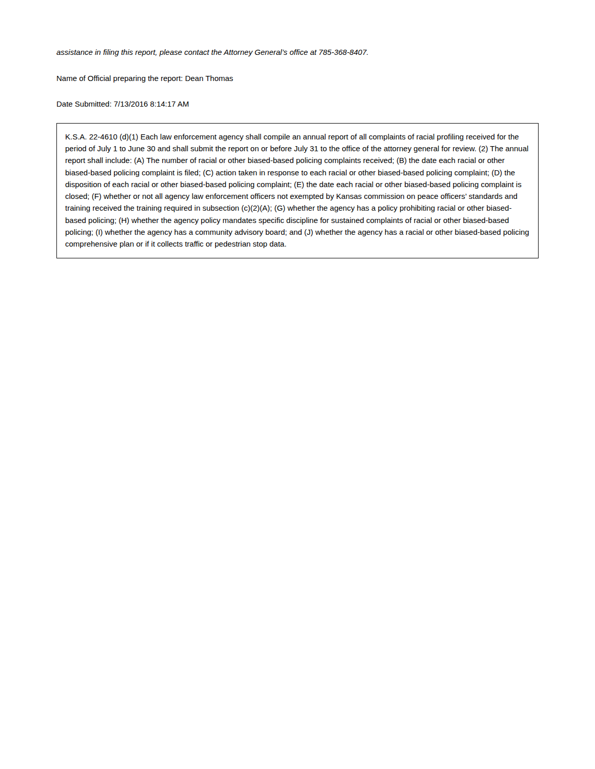assistance in filing this report, please contact the Attorney General’s office at 785-368-8407.
Name of Official preparing the report: Dean Thomas
Date Submitted: 7/13/2016 8:14:17 AM
K.S.A. 22-4610 (d)(1) Each law enforcement agency shall compile an annual report of all complaints of racial profiling received for the period of July 1 to June 30 and shall submit the report on or before July 31 to the office of the attorney general for review. (2) The annual report shall include: (A) The number of racial or other biased-based policing complaints received; (B) the date each racial or other biased-based policing complaint is filed; (C) action taken in response to each racial or other biased-based policing complaint; (D) the disposition of each racial or other biased-based policing complaint; (E) the date each racial or other biased-based policing complaint is closed; (F) whether or not all agency law enforcement officers not exempted by Kansas commission on peace officers’ standards and training received the training required in subsection (c)(2)(A); (G) whether the agency has a policy prohibiting racial or other biased-based policing; (H) whether the agency policy mandates specific discipline for sustained complaints of racial or other biased-based policing; (I) whether the agency has a community advisory board; and (J) whether the agency has a racial or other biased-based policing comprehensive plan or if it collects traffic or pedestrian stop data.